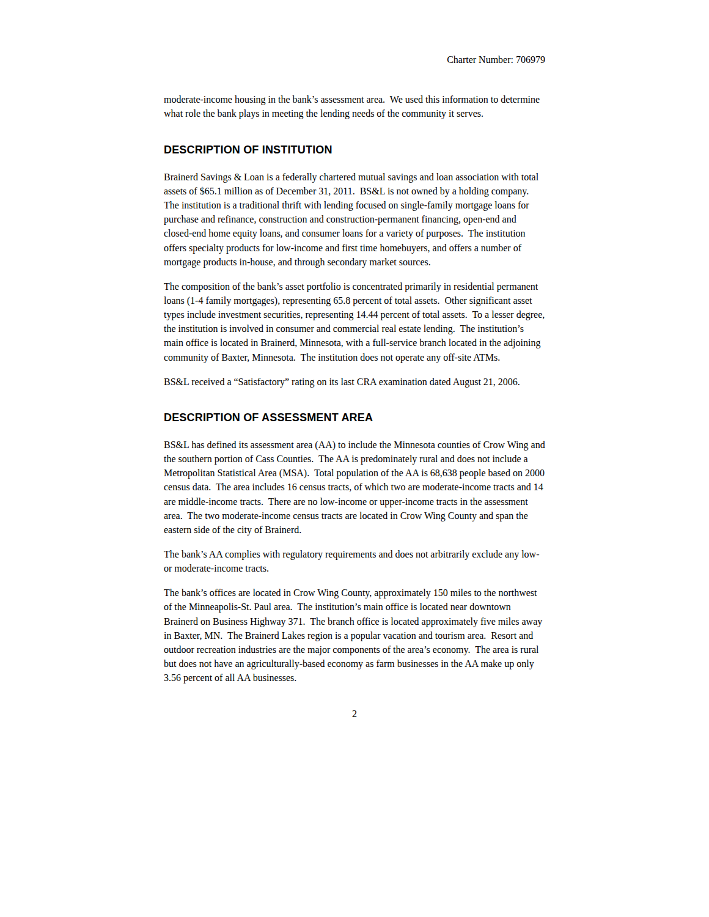Charter Number: 706979
moderate-income housing in the bank’s assessment area. We used this information to determine what role the bank plays in meeting the lending needs of the community it serves.
DESCRIPTION OF INSTITUTION
Brainerd Savings & Loan is a federally chartered mutual savings and loan association with total assets of $65.1 million as of December 31, 2011. BS&L is not owned by a holding company. The institution is a traditional thrift with lending focused on single-family mortgage loans for purchase and refinance, construction and construction-permanent financing, open-end and closed-end home equity loans, and consumer loans for a variety of purposes. The institution offers specialty products for low-income and first time homebuyers, and offers a number of mortgage products in-house, and through secondary market sources.
The composition of the bank’s asset portfolio is concentrated primarily in residential permanent loans (1-4 family mortgages), representing 65.8 percent of total assets. Other significant asset types include investment securities, representing 14.44 percent of total assets. To a lesser degree, the institution is involved in consumer and commercial real estate lending. The institution’s main office is located in Brainerd, Minnesota, with a full-service branch located in the adjoining community of Baxter, Minnesota. The institution does not operate any off-site ATMs.
BS&L received a “Satisfactory” rating on its last CRA examination dated August 21, 2006.
DESCRIPTION OF ASSESSMENT AREA
BS&L has defined its assessment area (AA) to include the Minnesota counties of Crow Wing and the southern portion of Cass Counties. The AA is predominately rural and does not include a Metropolitan Statistical Area (MSA). Total population of the AA is 68,638 people based on 2000 census data. The area includes 16 census tracts, of which two are moderate-income tracts and 14 are middle-income tracts. There are no low-income or upper-income tracts in the assessment area. The two moderate-income census tracts are located in Crow Wing County and span the eastern side of the city of Brainerd.
The bank’s AA complies with regulatory requirements and does not arbitrarily exclude any low- or moderate-income tracts.
The bank’s offices are located in Crow Wing County, approximately 150 miles to the northwest of the Minneapolis-St. Paul area. The institution’s main office is located near downtown Brainerd on Business Highway 371. The branch office is located approximately five miles away in Baxter, MN. The Brainerd Lakes region is a popular vacation and tourism area. Resort and outdoor recreation industries are the major components of the area’s economy. The area is rural but does not have an agriculturally-based economy as farm businesses in the AA make up only 3.56 percent of all AA businesses.
2